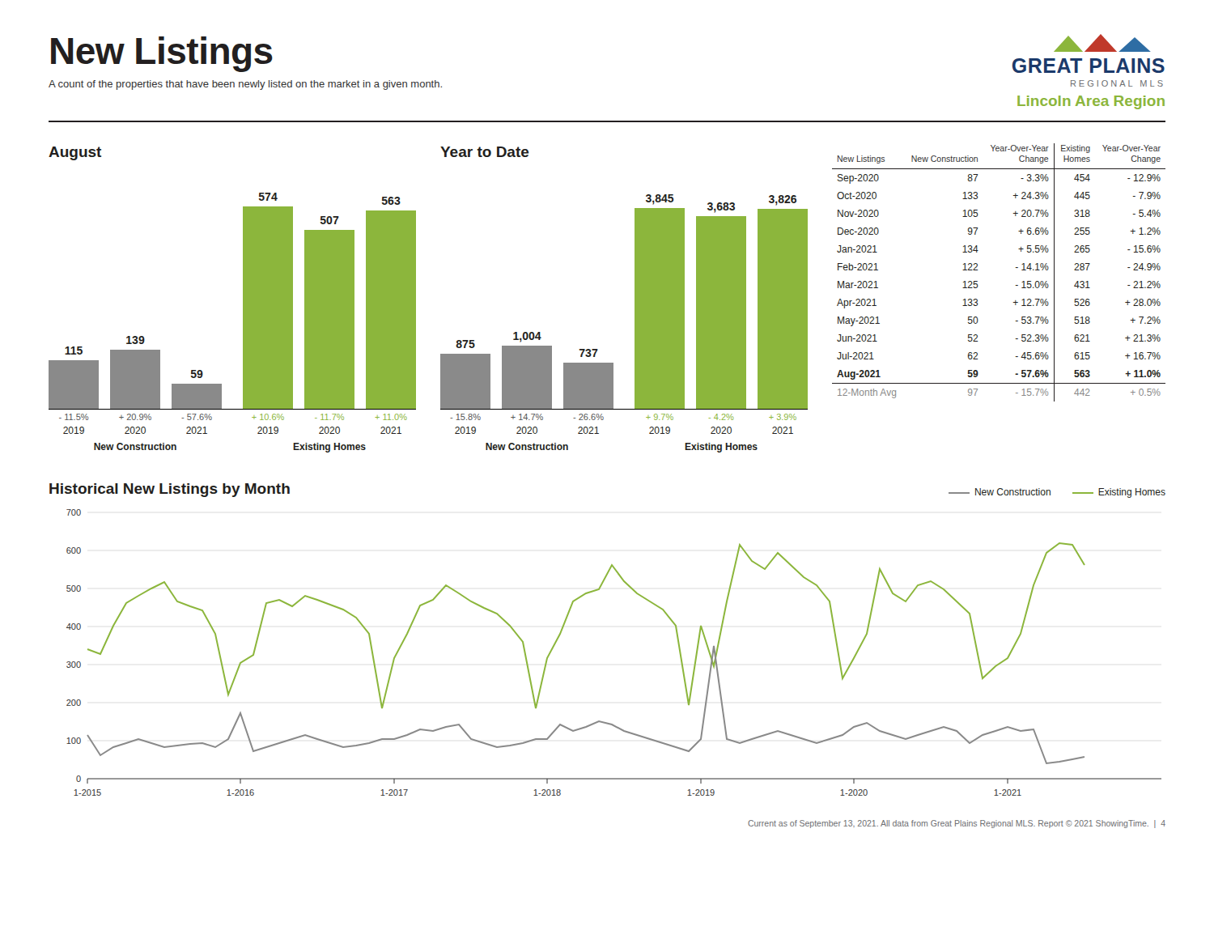New Listings
A count of the properties that have been newly listed on the market in a given month.
GREAT PLAINS
REGIONAL MLS
Lincoln Area Region
August
115
139
59
574
507
563
- 11.5%
+ 20.9%
- 57.6%
+ 10.6%
- 11.7%
+ 11.0%
2019
2020
2021
2019
2020
2021
New Construction
Existing Homes
Year to Date
875
1,004
737
3,845
3,683
3,826
- 15.8%
+ 14.7%
- 26.6%
+ 9.7%
- 4.2%
+ 3.9%
2019
2020
2021
2019
2020
2021
New Construction
Existing Homes
| New Listings | New Construction | Year-Over-Year Change | Existing Homes | Year-Over-Year Change |
| --- | --- | --- | --- | --- |
| Sep-2020 | 87 | - 3.3% | 454 | - 12.9% |
| Oct-2020 | 133 | + 24.3% | 445 | - 7.9% |
| Nov-2020 | 105 | + 20.7% | 318 | - 5.4% |
| Dec-2020 | 97 | + 6.6% | 255 | + 1.2% |
| Jan-2021 | 134 | + 5.5% | 265 | - 15.6% |
| Feb-2021 | 122 | - 14.1% | 287 | - 24.9% |
| Mar-2021 | 125 | - 15.0% | 431 | - 21.2% |
| Apr-2021 | 133 | + 12.7% | 526 | + 28.0% |
| May-2021 | 50 | - 53.7% | 518 | + 7.2% |
| Jun-2021 | 52 | - 52.3% | 621 | + 21.3% |
| Jul-2021 | 62 | - 45.6% | 615 | + 16.7% |
| Aug-2021 | 59 | - 57.6% | 563 | + 11.0% |
| 12-Month Avg | 97 | - 15.7% | 442 | + 0.5% |
Historical New Listings by Month
New Construction
Existing Homes
700 600 500 400 300 200 100 0 1-2015 1-2016 1-2017 1-2018 1-2019 1-2020 1-2021
Current as of September 13, 2021. All data from Great Plains Regional MLS. Report © 2021 ShowingTime. | 4